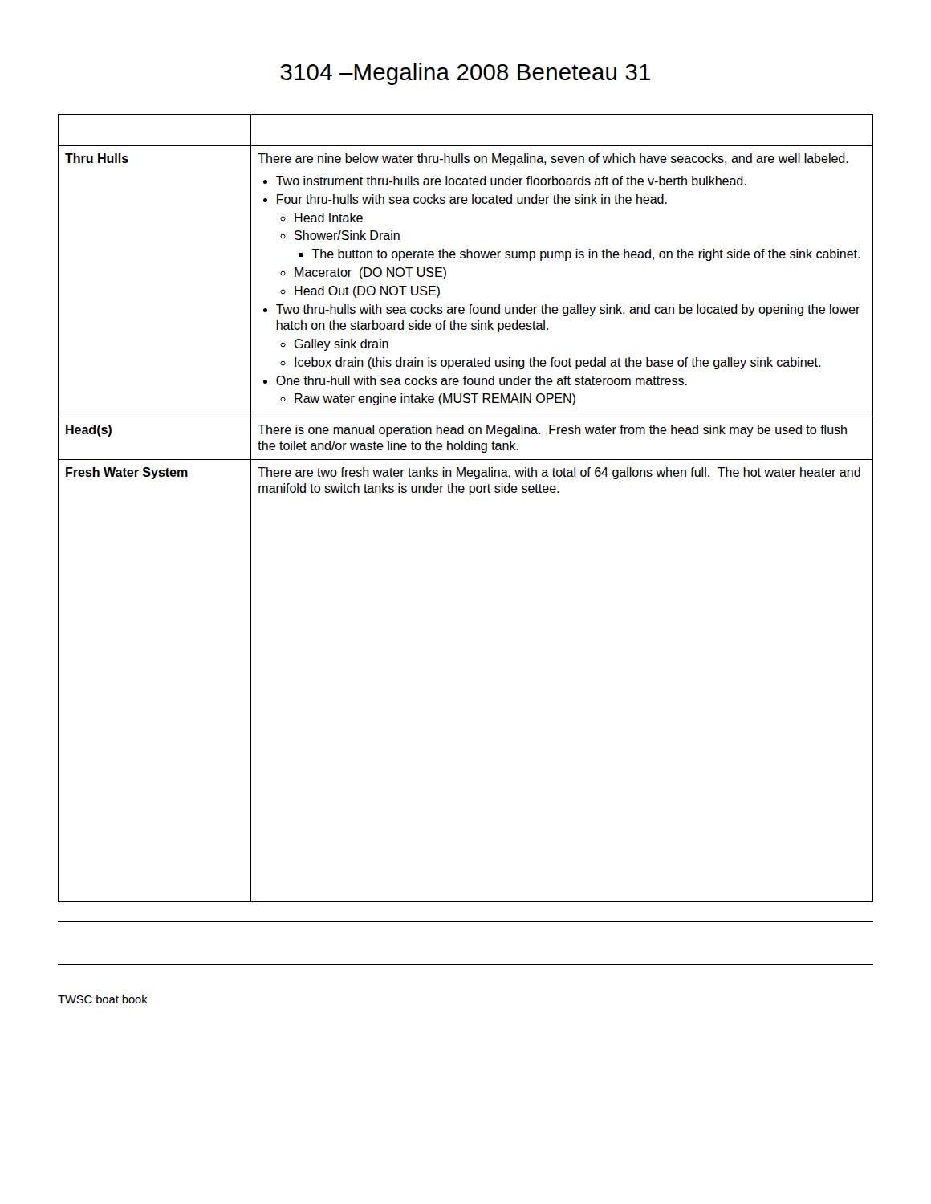3104 –Megalina 2008 Beneteau 31
| Thru Hulls | There are nine below water thru-hulls on Megalina, seven of which have seacocks, and are well labeled. Two instrument thru-hulls are located under floorboards aft of the v-berth bulkhead. Four thru-hulls with sea cocks are located under the sink in the head. Head Intake Shower/Sink Drain The button to operate the shower sump pump is in the head, on the right side of the sink cabinet. Macerator (DO NOT USE) Head Out (DO NOT USE) Two thru-hulls with sea cocks are found under the galley sink, and can be located by opening the lower hatch on the starboard side of the sink pedestal. Galley sink drain Icebox drain (this drain is operated using the foot pedal at the base of the galley sink cabinet. One thru-hull with sea cocks are found under the aft stateroom mattress. Raw water engine intake (MUST REMAIN OPEN) |
| Head(s) | There is one manual operation head on Megalina. Fresh water from the head sink may be used to flush the toilet and/or waste line to the holding tank. |
| Fresh Water System | There are two fresh water tanks in Megalina, with a total of 64 gallons when full. The hot water heater and manifold to switch tanks is under the port side settee. |
TWSC boat book